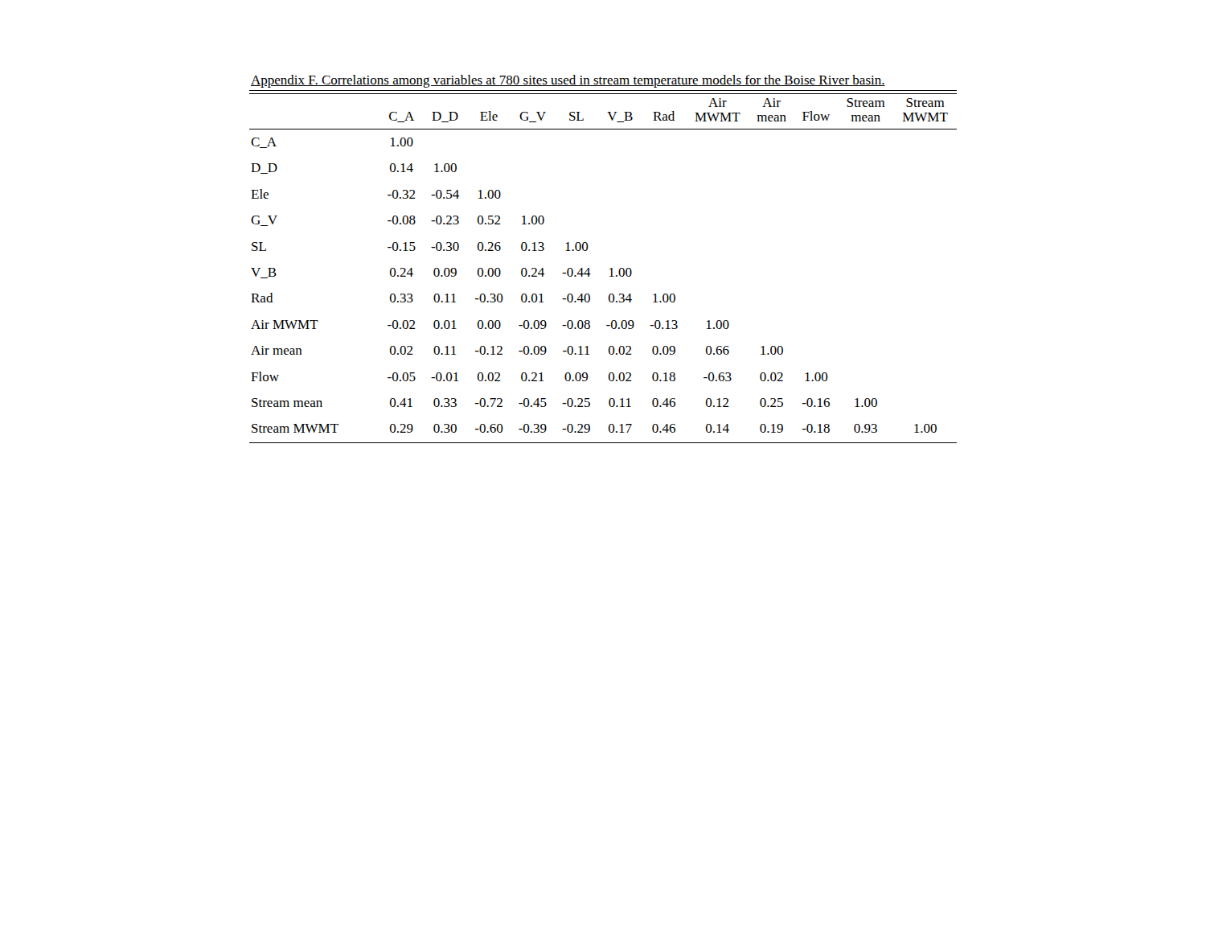Appendix F. Correlations among variables at 780 sites used in stream temperature models for the Boise River basin.
| | C_A | D_D | Ele | G_V | SL | V_B | Rad | Air MWMT | Air mean | Flow | Stream mean | Stream MWMT |
| --- | --- | --- | --- | --- | --- | --- | --- | --- | --- | --- | --- | --- |
| C_A | 1.00 | | | | | | | | | | | |
| D_D | 0.14 | 1.00 | | | | | | | | | | |
| Ele | -0.32 | -0.54 | 1.00 | | | | | | | | | |
| G_V | -0.08 | -0.23 | 0.52 | 1.00 | | | | | | | | |
| SL | -0.15 | -0.30 | 0.26 | 0.13 | 1.00 | | | | | | | |
| V_B | 0.24 | 0.09 | 0.00 | 0.24 | -0.44 | 1.00 | | | | | | |
| Rad | 0.33 | 0.11 | -0.30 | 0.01 | -0.40 | 0.34 | 1.00 | | | | | |
| Air MWMT | -0.02 | 0.01 | 0.00 | -0.09 | -0.08 | -0.09 | -0.13 | 1.00 | | | | |
| Air mean | 0.02 | 0.11 | -0.12 | -0.09 | -0.11 | 0.02 | 0.09 | 0.66 | 1.00 | | | |
| Flow | -0.05 | -0.01 | 0.02 | 0.21 | 0.09 | 0.02 | 0.18 | -0.63 | 0.02 | 1.00 | | |
| Stream mean | 0.41 | 0.33 | -0.72 | -0.45 | -0.25 | 0.11 | 0.46 | 0.12 | 0.25 | -0.16 | 1.00 | |
| Stream MWMT | 0.29 | 0.30 | -0.60 | -0.39 | -0.29 | 0.17 | 0.46 | 0.14 | 0.19 | -0.18 | 0.93 | 1.00 |